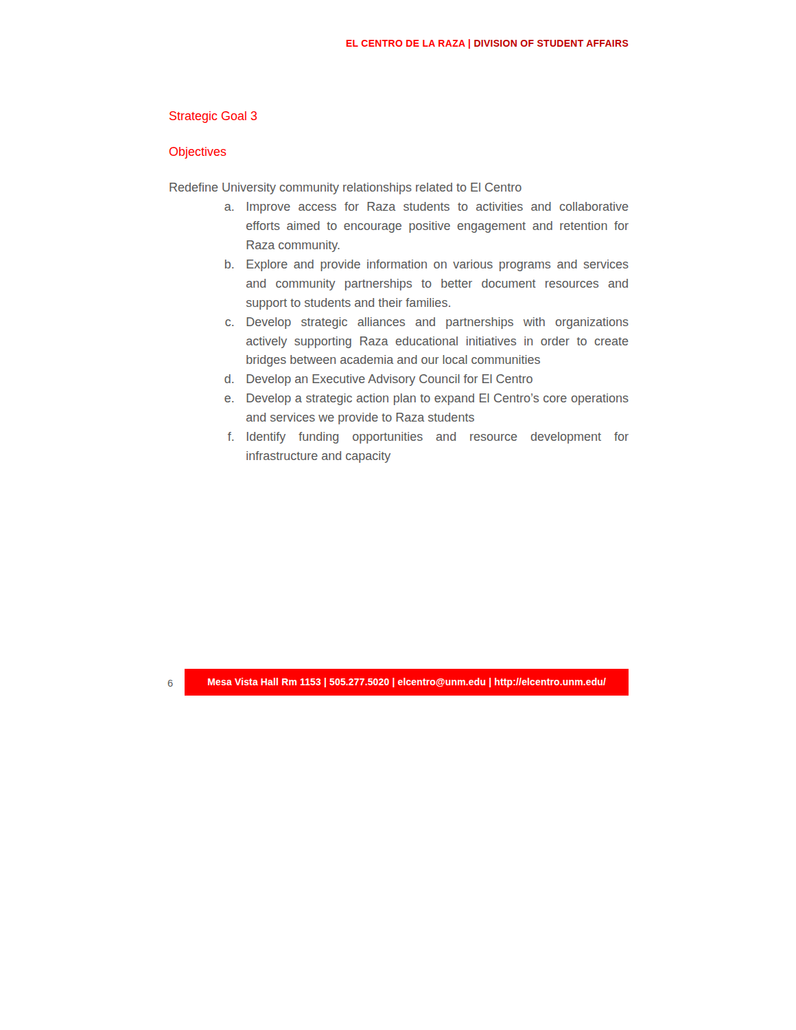EL CENTRO DE LA RAZA | DIVISION OF STUDENT AFFAIRS
Strategic Goal 3
Objectives
Redefine University community relationships related to El Centro
Improve access for Raza students to activities and collaborative efforts aimed to encourage positive engagement and retention for Raza community.
Explore and provide information on various programs and services and community partnerships to better document resources and support to students and their families.
Develop strategic alliances and partnerships with organizations actively supporting Raza educational initiatives in order to create bridges between academia and our local communities
Develop an Executive Advisory Council for El Centro
Develop a strategic action plan to expand El Centro’s core operations and services we provide to Raza students
Identify funding opportunities and resource development for infrastructure and capacity
6
Mesa Vista Hall Rm 1153 | 505.277.5020 | elcentro@unm.edu | http://elcentro.unm.edu/